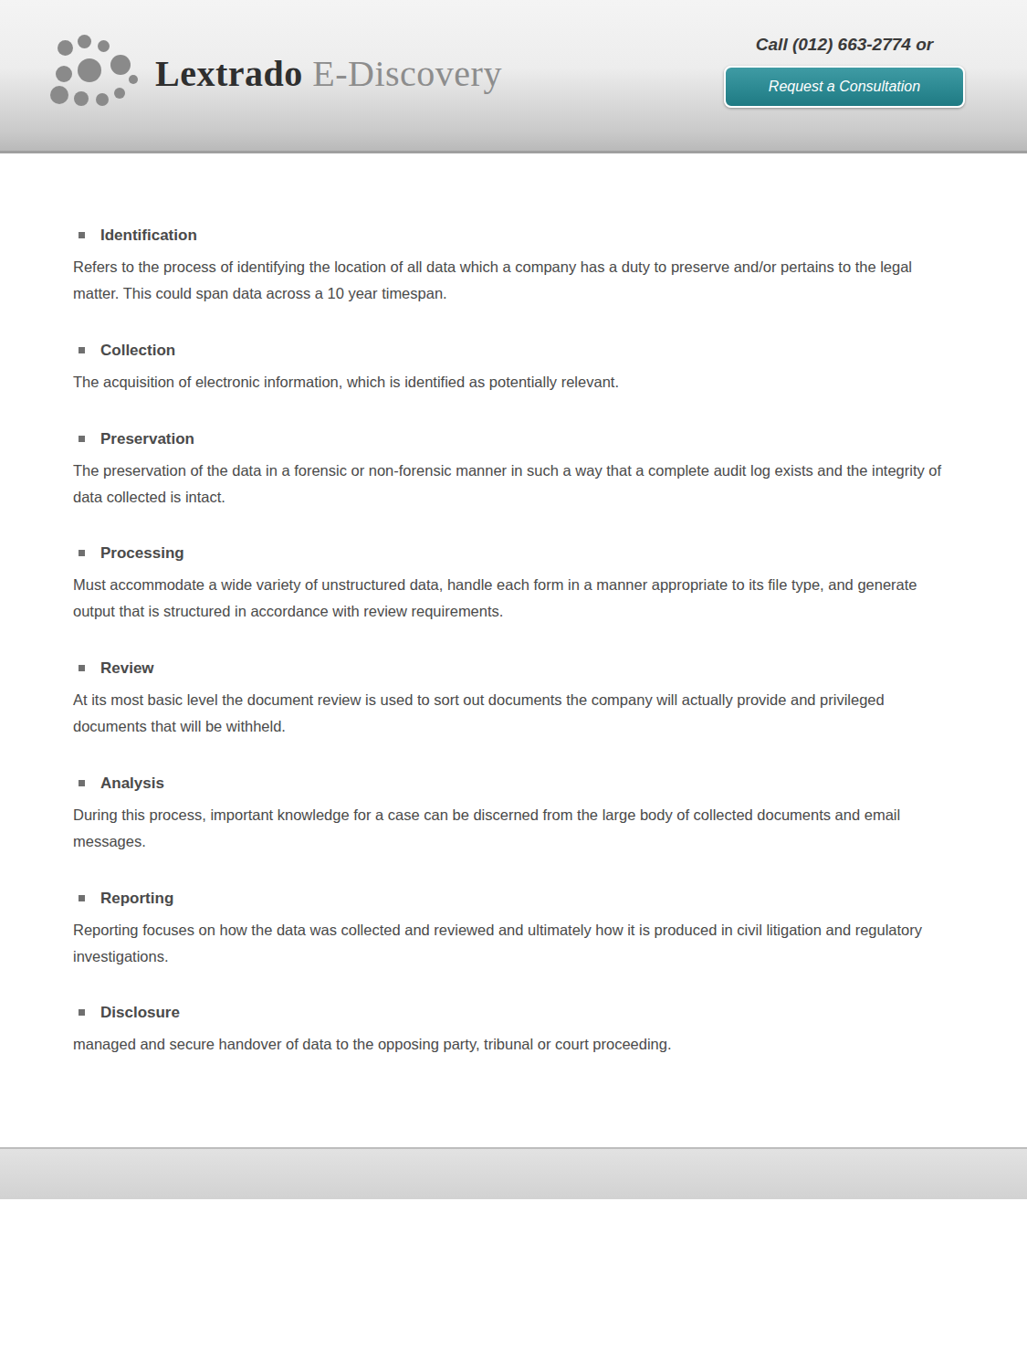Lextrado E-Discovery
Call (012) 663-2774 or
Request a Consultation
Identification
Refers to the process of identifying the location of all data which a company has a duty to preserve and/or pertains to the legal matter. This could span data across a 10 year timespan.
Collection
The acquisition of electronic information, which is identified as potentially relevant.
Preservation
The preservation of the data in a forensic or non-forensic manner in such a way that a complete audit log exists and the integrity of data collected is intact.
Processing
Must accommodate a wide variety of unstructured data, handle each form in a manner appropriate to its file type, and generate output that is structured in accordance with review requirements.
Review
At its most basic level the document review is used to sort out documents the company will actually provide and privileged documents that will be withheld.
Analysis
During this process, important knowledge for a case can be discerned from the large body of collected documents and email messages.
Reporting
Reporting focuses on how the data was collected and reviewed and ultimately how it is produced in civil litigation and regulatory investigations.
Disclosure
managed and secure handover of data to the opposing party, tribunal or court proceeding.